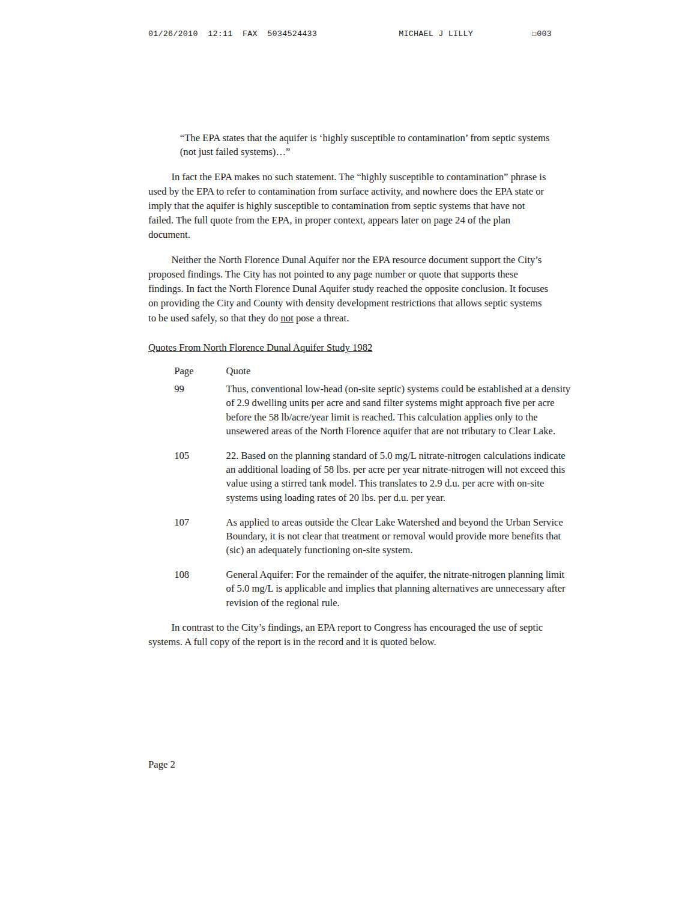01/26/2010 12:11 FAX 5034524433 MICHAEL J LILLY ☐003
“The EPA states that the aquifer is ‘highly susceptible to contamination’ from septic systems (not just failed systems)…”
In fact the EPA makes no such statement. The “highly susceptible to contamination” phrase is used by the EPA to refer to contamination from surface activity, and nowhere does the EPA state or imply that the aquifer is highly susceptible to contamination from septic systems that have not failed. The full quote from the EPA, in proper context, appears later on page 24 of the plan document.
Neither the North Florence Dunal Aquifer nor the EPA resource document support the City’s proposed findings. The City has not pointed to any page number or quote that supports these findings. In fact the North Florence Dunal Aquifer study reached the opposite conclusion. It focuses on providing the City and County with density development restrictions that allows septic systems to be used safely, so that they do not pose a threat.
Quotes From North Florence Dunal Aquifer Study 1982
| Page | Quote |
| --- | --- |
| 99 | Thus, conventional low-head (on-site septic) systems could be established at a density of 2.9 dwelling units per acre and sand filter systems might approach five per acre before the 58 lb/acre/year limit is reached. This calculation applies only to the unsewered areas of the North Florence aquifer that are not tributary to Clear Lake. |
| 105 | 22. Based on the planning standard of 5.0 mg/L nitrate-nitrogen calculations indicate an additional loading of 58 lbs. per acre per year nitrate-nitrogen will not exceed this value using a stirred tank model. This translates to 2.9 d.u. per acre with on-site systems using loading rates of 20 lbs. per d.u. per year. |
| 107 | As applied to areas outside the Clear Lake Watershed and beyond the Urban Service Boundary, it is not clear that treatment or removal would provide more benefits that ( sic ) an adequately functioning on-site system. |
| 108 | General Aquifer: For the remainder of the aquifer, the nitrate-nitrogen planning limit of 5.0 mg/L is applicable and implies that planning alternatives are unnecessary after revision of the regional rule. |
In contrast to the City’s findings, an EPA report to Congress has encouraged the use of septic systems. A full copy of the report is in the record and it is quoted below.
Page 2